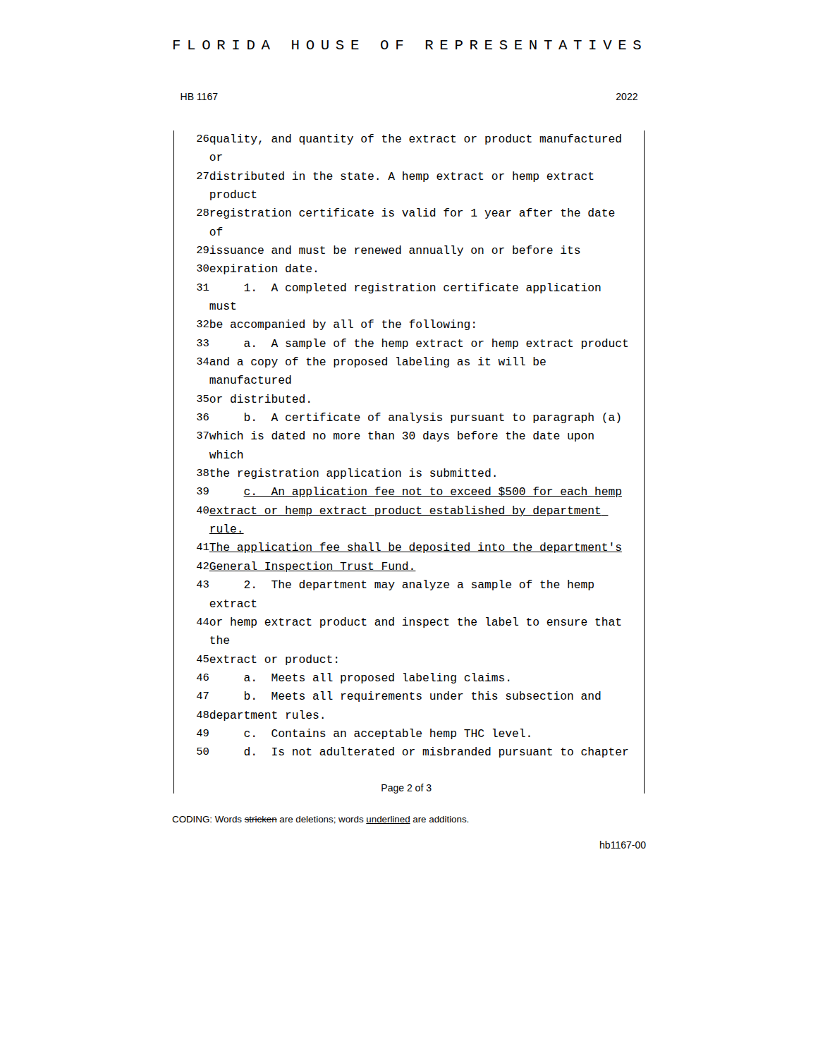FLORIDA HOUSE OF REPRESENTATIVES
HB 1167 2022
| 26 | quality, and quantity of the extract or product manufactured or |
| 27 | distributed in the state. A hemp extract or hemp extract product |
| 28 | registration certificate is valid for 1 year after the date of |
| 29 | issuance and must be renewed annually on or before its |
| 30 | expiration date. |
| 31 | 1. A completed registration certificate application must |
| 32 | be accompanied by all of the following: |
| 33 | a. A sample of the hemp extract or hemp extract product |
| 34 | and a copy of the proposed labeling as it will be manufactured |
| 35 | or distributed. |
| 36 | b. A certificate of analysis pursuant to paragraph (a) |
| 37 | which is dated no more than 30 days before the date upon which |
| 38 | the registration application is submitted. |
| 39 | c. An application fee not to exceed $500 for each hemp |
| 40 | extract or hemp extract product established by department rule. |
| 41 | The application fee shall be deposited into the department's |
| 42 | General Inspection Trust Fund. |
| 43 | 2. The department may analyze a sample of the hemp extract |
| 44 | or hemp extract product and inspect the label to ensure that the |
| 45 | extract or product: |
| 46 | a. Meets all proposed labeling claims. |
| 47 | b. Meets all requirements under this subsection and |
| 48 | department rules. |
| 49 | c. Contains an acceptable hemp THC level. |
| 50 | d. Is not adulterated or misbranded pursuant to chapter |
Page 2 of 3
CODING: Words stricken are deletions; words underlined are additions.
hb1167-00